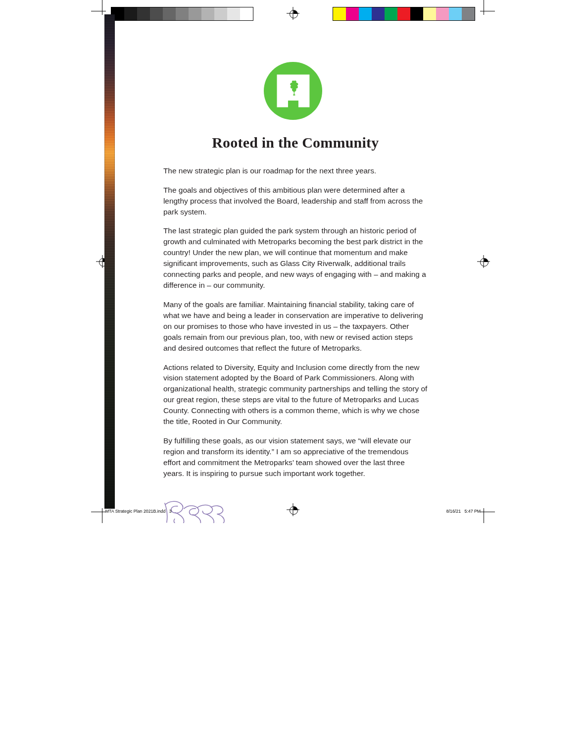Rooted in the Community
The new strategic plan is our roadmap for the next three years.
The goals and objectives of this ambitious plan were determined after a lengthy process that involved the Board, leadership and staff from across the park system.
The last strategic plan guided the park system through an historic period of growth and culminated with Metroparks becoming the best park district in the country! Under the new plan, we will continue that momentum and make significant improvements, such as Glass City Riverwalk, additional trails connecting parks and people, and new ways of engaging with – and making a difference in – our community.
Many of the goals are familiar. Maintaining financial stability, taking care of what we have and being a leader in conservation are imperative to delivering on our promises to those who have invested in us – the taxpayers. Other goals remain from our previous plan, too, with new or revised action steps and desired outcomes that reflect the future of Metroparks.
Actions related to Diversity, Equity and Inclusion come directly from the new vision statement adopted by the Board of Park Commissioners. Along with organizational health, strategic community partnerships and telling the story of our great region, these steps are vital to the future of Metroparks and Lucas County. Connecting with others is a common theme, which is why we chose the title, Rooted in Our Community.
By fulfilling these goals, as our vision statement says, we “will elevate our region and transform its identity.” I am so appreciative of the tremendous effort and commitment the Metroparks’ team showed over the last three years. It is inspiring to pursue such important work together.
Executive Director
Metroparks Toledo
MTA Strategic Plan 2021B.indd 3 8/16/21 5:47 PM